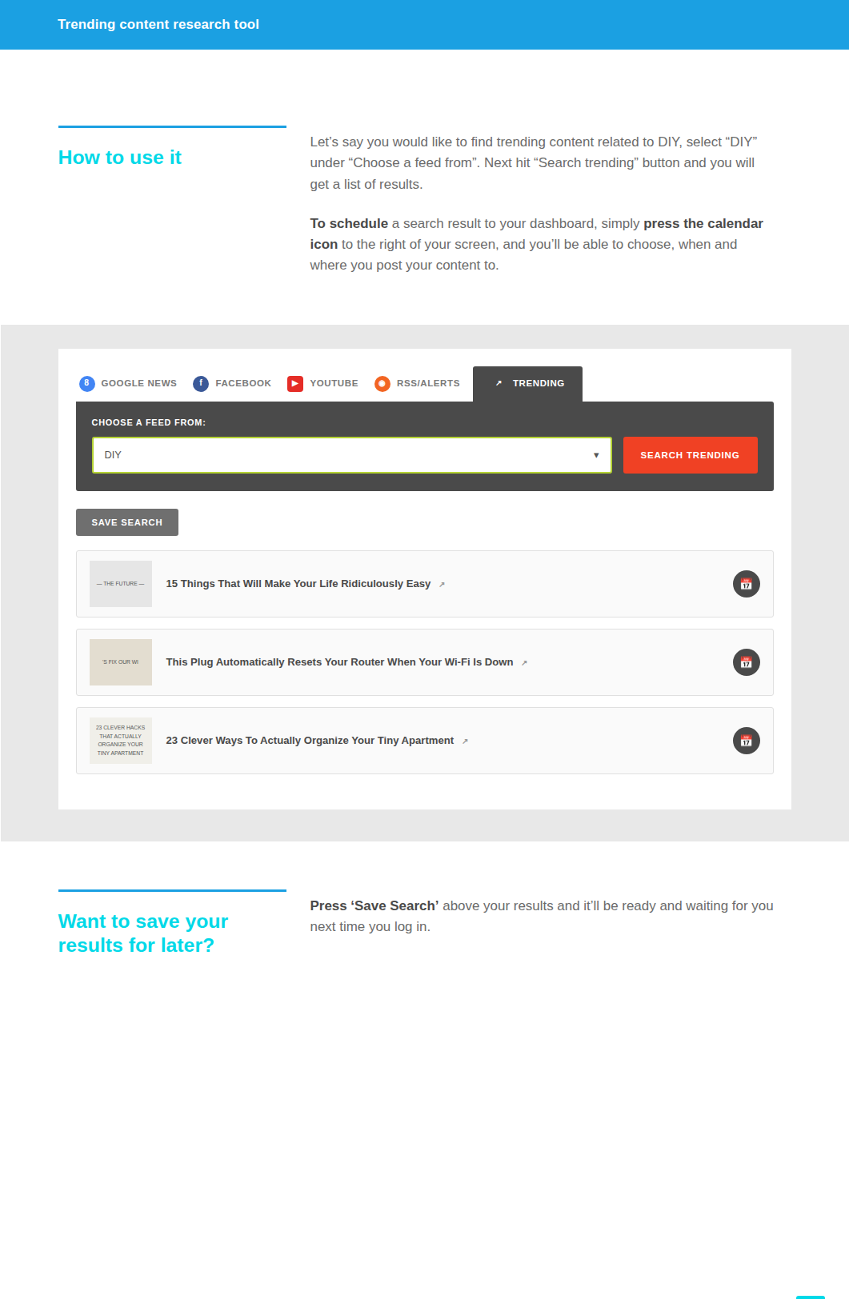Trending content research tool
How to use it
Let’s say you would like to find trending content related to DIY, select “DIY” under “Choose a feed from”. Next hit “Search trending” button and you will get a list of results.
To schedule a search result to your dashboard, simply press the calendar icon to the right of your screen, and you’ll be able to choose, when and where you post your content to.
8 GOOGLE NEWS
f FACEBOOK
▶YOUTUBE
◉RSS/ALERTS
↗TRENDING
CHOOSE A FEED FROM:
DIY ▾
SEARCH TRENDING
SAVE SEARCH
— THE FUTURE —
15 Things That Will Make Your Life Ridiculously Easy ↗
📅
'S FIX OUR WI
This Plug Automatically Resets Your Router When Your Wi-Fi Is Down ↗
📅
23 CLEVER HACKS THAT ACTUALLY ORGANIZE YOUR TINY APARTMENT
23 Clever Ways To Actually Organize Your Tiny Apartment ↗
📅
Want to save your
results for later?
Press ‘Save Search’ above your results and it’ll be ready and waiting for you next time you log in.
4